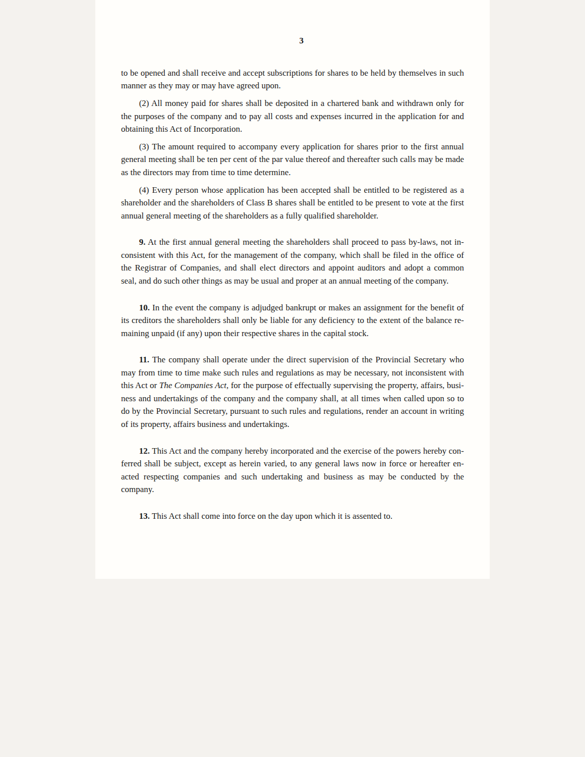3
to be opened and shall receive and accept subscriptions for shares to be held by themselves in such manner as they may or may have agreed upon.
(2) All money paid for shares shall be deposited in a chartered bank and withdrawn only for the purposes of the company and to pay all costs and expenses incurred in the application for and obtaining this Act of Incorporation.
(3) The amount required to accompany every application for shares prior to the first annual general meeting shall be ten per cent of the par value thereof and thereafter such calls may be made as the directors may from time to time determine.
(4) Every person whose application has been accepted shall be entitled to be registered as a shareholder and the shareholders of Class B shares shall be entitled to be present to vote at the first annual general meeting of the shareholders as a fully qualified shareholder.
9. At the first annual general meeting the shareholders shall proceed to pass by-laws, not inconsistent with this Act, for the management of the company, which shall be filed in the office of the Registrar of Companies, and shall elect directors and appoint auditors and adopt a common seal, and do such other things as may be usual and proper at an annual meeting of the company.
10. In the event the company is adjudged bankrupt or makes an assignment for the benefit of its creditors the shareholders shall only be liable for any deficiency to the extent of the balance remaining unpaid (if any) upon their respective shares in the capital stock.
11. The company shall operate under the direct supervision of the Provincial Secretary who may from time to time make such rules and regulations as may be necessary, not inconsistent with this Act or The Companies Act, for the purpose of effectually supervising the property, affairs, business and undertakings of the company and the company shall, at all times when called upon so to do by the Provincial Secretary, pursuant to such rules and regulations, render an account in writing of its property, affairs business and undertakings.
12. This Act and the company hereby incorporated and the exercise of the powers hereby conferred shall be subject, except as herein varied, to any general laws now in force or hereafter enacted respecting companies and such undertaking and business as may be conducted by the company.
13. This Act shall come into force on the day upon which it is assented to.